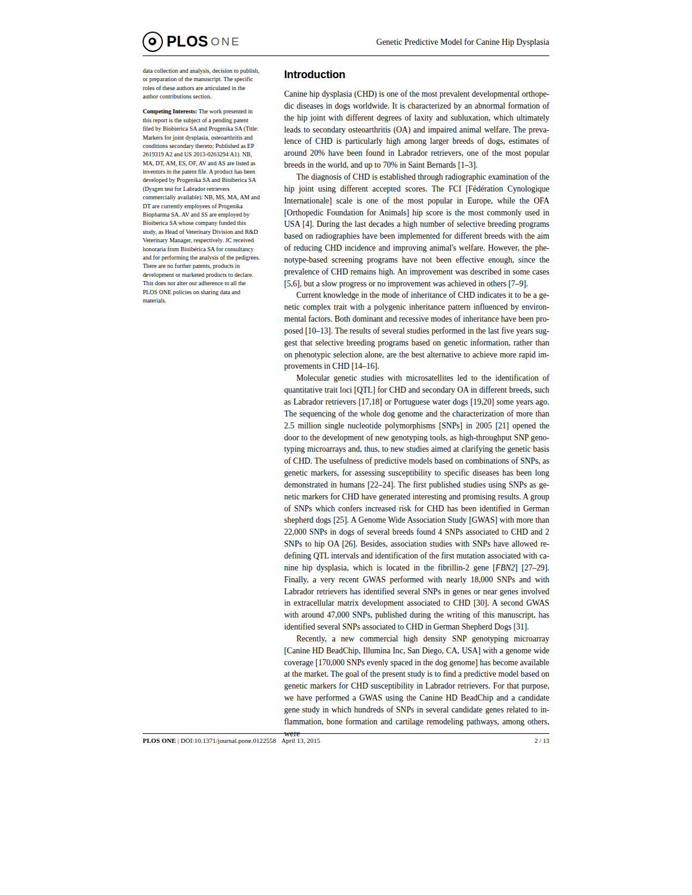PLOS ONE
Genetic Predictive Model for Canine Hip Dysplasia
data collection and analysis, decision to publish, or preparation of the manuscript. The specific roles of these authors are articulated in the author contributions section.
Competing Interests: The work presented in this report is the subject of a pending patent filed by Biobierica SA and Progenika SA (Title: Markers for joint dysplasia, osteoarthritis and conditions secondary thereto; Published as EP 2619319 A2 and US 2013-0263294 A1). NB, MA, DT, AM, ES, OF, AV and AS are listed as inventors in the patent file. A product has been developed by Progenika SA and Bioiberica SA (Dysgen test for Labrador retrievers commercially available). NB, MS, MA, AM and DT are currently employees of Progenika Biopharma SA. AV and SS are employed by Bioiberica SA whose company funded this study, as Head of Veterinary Division and R&D Veterinary Manager, respectively. JC received honoraria from Bioibérica SA for consultancy and for performing the analysis of the pedigrees. There are no further patents, products in development or marketed products to declare. This does not alter our adherence to all the PLOS ONE policies on sharing data and materials.
Introduction
Canine hip dysplasia (CHD) is one of the most prevalent developmental orthopedic diseases in dogs worldwide. It is characterized by an abnormal formation of the hip joint with different degrees of laxity and subluxation, which ultimately leads to secondary osteoarthritis (OA) and impaired animal welfare. The prevalence of CHD is particularly high among larger breeds of dogs, estimates of around 20% have been found in Labrador retrievers, one of the most popular breeds in the world, and up to 70% in Saint Bernards [1–3].
The diagnosis of CHD is established through radiographic examination of the hip joint using different accepted scores. The FCI [Fédération Cynologique Internationale] scale is one of the most popular in Europe, while the OFA [Orthopedic Foundation for Animals] hip score is the most commonly used in USA [4]. During the last decades a high number of selective breeding programs based on radiographies have been implemented for different breeds with the aim of reducing CHD incidence and improving animal's welfare. However, the phenotype-based screening programs have not been effective enough, since the prevalence of CHD remains high. An improvement was described in some cases [5,6], but a slow progress or no improvement was achieved in others [7–9].
Current knowledge in the mode of inheritance of CHD indicates it to be a genetic complex trait with a polygenic inheritance pattern influenced by environmental factors. Both dominant and recessive modes of inheritance have been proposed [10–13]. The results of several studies performed in the last five years suggest that selective breeding programs based on genetic information, rather than on phenotypic selection alone, are the best alternative to achieve more rapid improvements in CHD [14–16].
Molecular genetic studies with microsatellites led to the identification of quantitative trait loci [QTL] for CHD and secondary OA in different breeds, such as Labrador retrievers [17,18] or Portuguese water dogs [19,20] some years ago. The sequencing of the whole dog genome and the characterization of more than 2.5 million single nucleotide polymorphisms [SNPs] in 2005 [21] opened the door to the development of new genotyping tools, as high-throughput SNP genotyping microarrays and, thus, to new studies aimed at clarifying the genetic basis of CHD. The usefulness of predictive models based on combinations of SNPs, as genetic markers, for assessing susceptibility to specific diseases has been long demonstrated in humans [22–24]. The first published studies using SNPs as genetic markers for CHD have generated interesting and promising results. A group of SNPs which confers increased risk for CHD has been identified in German shepherd dogs [25]. A Genome Wide Association Study [GWAS] with more than 22,000 SNPs in dogs of several breeds found 4 SNPs associated to CHD and 2 SNPs to hip OA [26]. Besides, association studies with SNPs have allowed redefining QTL intervals and identification of the first mutation associated with canine hip dysplasia, which is located in the fibrillin-2 gene [FBN2] [27–29]. Finally, a very recent GWAS performed with nearly 18,000 SNPs and with Labrador retrievers has identified several SNPs in genes or near genes involved in extracellular matrix development associated to CHD [30]. A second GWAS with around 47,000 SNPs, published during the writing of this manuscript, has identified several SNPs associated to CHD in German Shepherd Dogs [31].
Recently, a new commercial high density SNP genotyping microarray [Canine HD BeadChip, Illumina Inc, San Diego, CA, USA] with a genome wide coverage [170,000 SNPs evenly spaced in the dog genome] has become available at the market. The goal of the present study is to find a predictive model based on genetic markers for CHD susceptibility in Labrador retrievers. For that purpose, we have performed a GWAS using the Canine HD BeadChip and a candidate gene study in which hundreds of SNPs in several candidate genes related to inflammation, bone formation and cartilage remodeling pathways, among others, were
PLOS ONE | DOI:10.1371/journal.pone.0122558 April 13, 2015
2 / 13